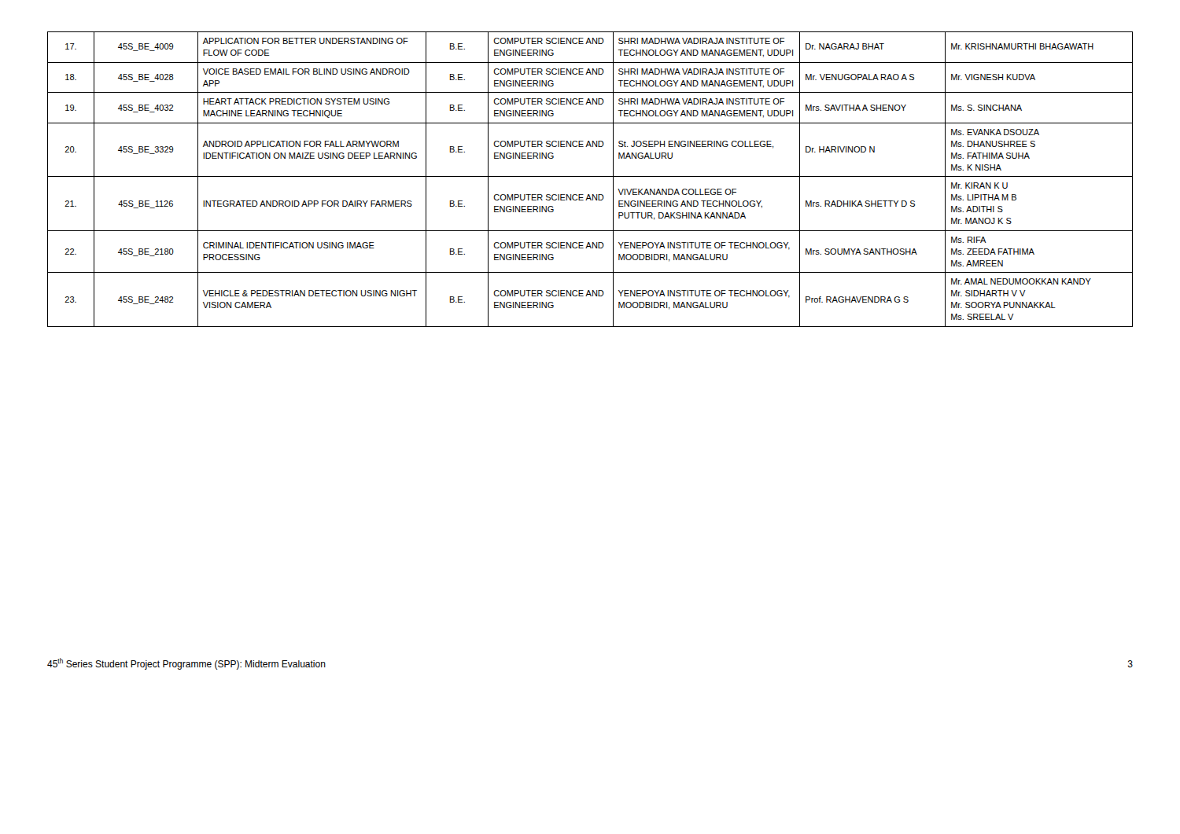| 17. | 45S_BE_4009 | APPLICATION FOR BETTER UNDERSTANDING OF FLOW OF CODE | B.E. | COMPUTER SCIENCE AND ENGINEERING | SHRI MADHWA VADIRAJA INSTITUTE OF TECHNOLOGY AND MANAGEMENT, UDUPI | Dr. NAGARAJ BHAT | Mr. KRISHNAMURTHI BHAGAWATH |
| 18. | 45S_BE_4028 | VOICE BASED EMAIL FOR BLIND USING ANDROID APP | B.E. | COMPUTER SCIENCE AND ENGINEERING | SHRI MADHWA VADIRAJA INSTITUTE OF TECHNOLOGY AND MANAGEMENT, UDUPI | Mr. VENUGOPALA RAO A S | Mr. VIGNESH KUDVA |
| 19. | 45S_BE_4032 | HEART ATTACK PREDICTION SYSTEM USING MACHINE LEARNING TECHNIQUE | B.E. | COMPUTER SCIENCE AND ENGINEERING | SHRI MADHWA VADIRAJA INSTITUTE OF TECHNOLOGY AND MANAGEMENT, UDUPI | Mrs. SAVITHA A SHENOY | Ms. S. SINCHANA |
| 20. | 45S_BE_3329 | ANDROID APPLICATION FOR FALL ARMYWORM IDENTIFICATION ON MAIZE USING DEEP LEARNING | B.E. | COMPUTER SCIENCE AND ENGINEERING | St. JOSEPH ENGINEERING COLLEGE, MANGALURU | Dr. HARIVINOD N | Ms. EVANKA DSOUZA Ms. DHANUSHREE S Ms. FATHIMA SUHA Ms. K NISHA |
| 21. | 45S_BE_1126 | INTEGRATED ANDROID APP FOR DAIRY FARMERS | B.E. | COMPUTER SCIENCE AND ENGINEERING | VIVEKANANDA COLLEGE OF ENGINEERING AND TECHNOLOGY, PUTTUR, DAKSHINA KANNADA | Mrs. RADHIKA SHETTY D S | Mr. KIRAN K U Ms. LIPITHA M B Ms. ADITHI S Mr. MANOJ K S |
| 22. | 45S_BE_2180 | CRIMINAL IDENTIFICATION USING IMAGE PROCESSING | B.E. | COMPUTER SCIENCE AND ENGINEERING | YENEPOYA INSTITUTE OF TECHNOLOGY, MOODBIDRI, MANGALURU | Mrs. SOUMYA SANTHOSHA | Ms. RIFA Ms. ZEEDA FATHIMA Ms. AMREEN |
| 23. | 45S_BE_2482 | VEHICLE & PEDESTRIAN DETECTION USING NIGHT VISION CAMERA | B.E. | COMPUTER SCIENCE AND ENGINEERING | YENEPOYA INSTITUTE OF TECHNOLOGY, MOODBIDRI, MANGALURU | Prof. RAGHAVENDRA G S | Mr. AMAL NEDUMOOKKAN KANDY Mr. SIDHARTH V V Mr. SOORYA PUNNAKKAL Ms. SREELAL V |
45th Series Student Project Programme (SPP): Midterm Evaluation
3